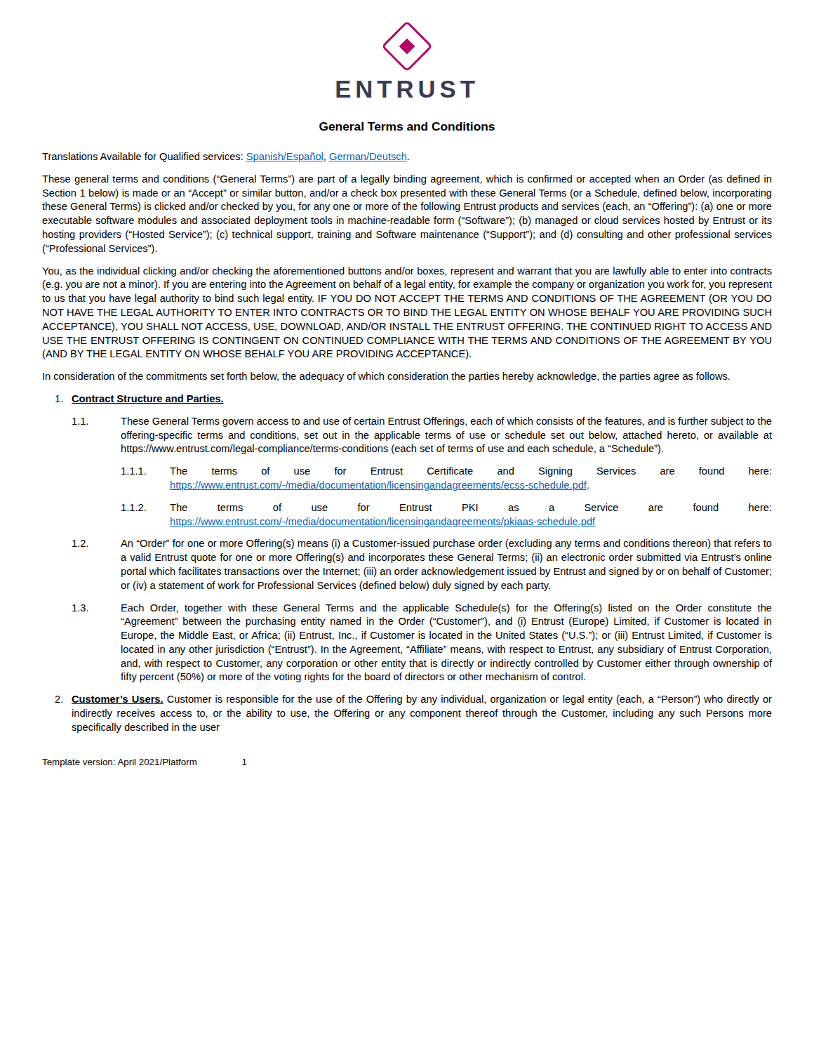ENTRUST
General Terms and Conditions
Translations Available for Qualified services: Spanish/Español, German/Deutsch.
These general terms and conditions (“General Terms”) are part of a legally binding agreement, which is confirmed or accepted when an Order (as defined in Section 1 below) is made or an “Accept” or similar button, and/or a check box presented with these General Terms (or a Schedule, defined below, incorporating these General Terms) is clicked and/or checked by you, for any one or more of the following Entrust products and services (each, an “Offering”): (a) one or more executable software modules and associated deployment tools in machine-readable form (“Software”); (b) managed or cloud services hosted by Entrust or its hosting providers (“Hosted Service”); (c) technical support, training and Software maintenance (“Support”); and (d) consulting and other professional services (“Professional Services”).
You, as the individual clicking and/or checking the aforementioned buttons and/or boxes, represent and warrant that you are lawfully able to enter into contracts (e.g. you are not a minor). If you are entering into the Agreement on behalf of a legal entity, for example the company or organization you work for, you represent to us that you have legal authority to bind such legal entity. IF YOU DO NOT ACCEPT THE TERMS AND CONDITIONS OF THE AGREEMENT (OR YOU DO NOT HAVE THE LEGAL AUTHORITY TO ENTER INTO CONTRACTS OR TO BIND THE LEGAL ENTITY ON WHOSE BEHALF YOU ARE PROVIDING SUCH ACCEPTANCE), YOU SHALL NOT ACCESS, USE, DOWNLOAD, AND/OR INSTALL THE ENTRUST OFFERING. THE CONTINUED RIGHT TO ACCESS AND USE THE ENTRUST OFFERING IS CONTINGENT ON CONTINUED COMPLIANCE WITH THE TERMS AND CONDITIONS OF THE AGREEMENT BY YOU (AND BY THE LEGAL ENTITY ON WHOSE BEHALF YOU ARE PROVIDING ACCEPTANCE).
In consideration of the commitments set forth below, the adequacy of which consideration the parties hereby acknowledge, the parties agree as follows.
Contract Structure and Parties.
These General Terms govern access to and use of certain Entrust Offerings, each of which consists of the features, and is further subject to the offering-specific terms and conditions, set out in the applicable terms of use or schedule set out below, attached hereto, or available at https://www.entrust.com/legal-compliance/terms-conditions (each set of terms of use and each schedule, a “Schedule”).
The terms of use for Entrust Certificate and Signing Services are found here: https://www.entrust.com/-/media/documentation/licensingandagreements/ecss-schedule.pdf.
The terms of use for Entrust PKI as a Service are found here: https://www.entrust.com/-/media/documentation/licensingandagreements/pkiaas-schedule.pdf
An “Order” for one or more Offering(s) means (i) a Customer-issued purchase order (excluding any terms and conditions thereon) that refers to a valid Entrust quote for one or more Offering(s) and incorporates these General Terms; (ii) an electronic order submitted via Entrust’s online portal which facilitates transactions over the Internet; (iii) an order acknowledgement issued by Entrust and signed by or on behalf of Customer; or (iv) a statement of work for Professional Services (defined below) duly signed by each party.
Each Order, together with these General Terms and the applicable Schedule(s) for the Offering(s) listed on the Order constitute the “Agreement” between the purchasing entity named in the Order (“Customer”), and (i) Entrust (Europe) Limited, if Customer is located in Europe, the Middle East, or Africa; (ii) Entrust, Inc., if Customer is located in the United States (“U.S.”); or (iii) Entrust Limited, if Customer is located in any other jurisdiction (“Entrust”). In the Agreement, “Affiliate” means, with respect to Entrust, any subsidiary of Entrust Corporation, and, with respect to Customer, any corporation or other entity that is directly or indirectly controlled by Customer either through ownership of fifty percent (50%) or more of the voting rights for the board of directors or other mechanism of control.
Customer’s Users. Customer is responsible for the use of the Offering by any individual, organization or legal entity (each, a “Person”) who directly or indirectly receives access to, or the ability to use, the Offering or any component thereof through the Customer, including any such Persons more specifically described in the user
Template version: April 2021/Platform 1